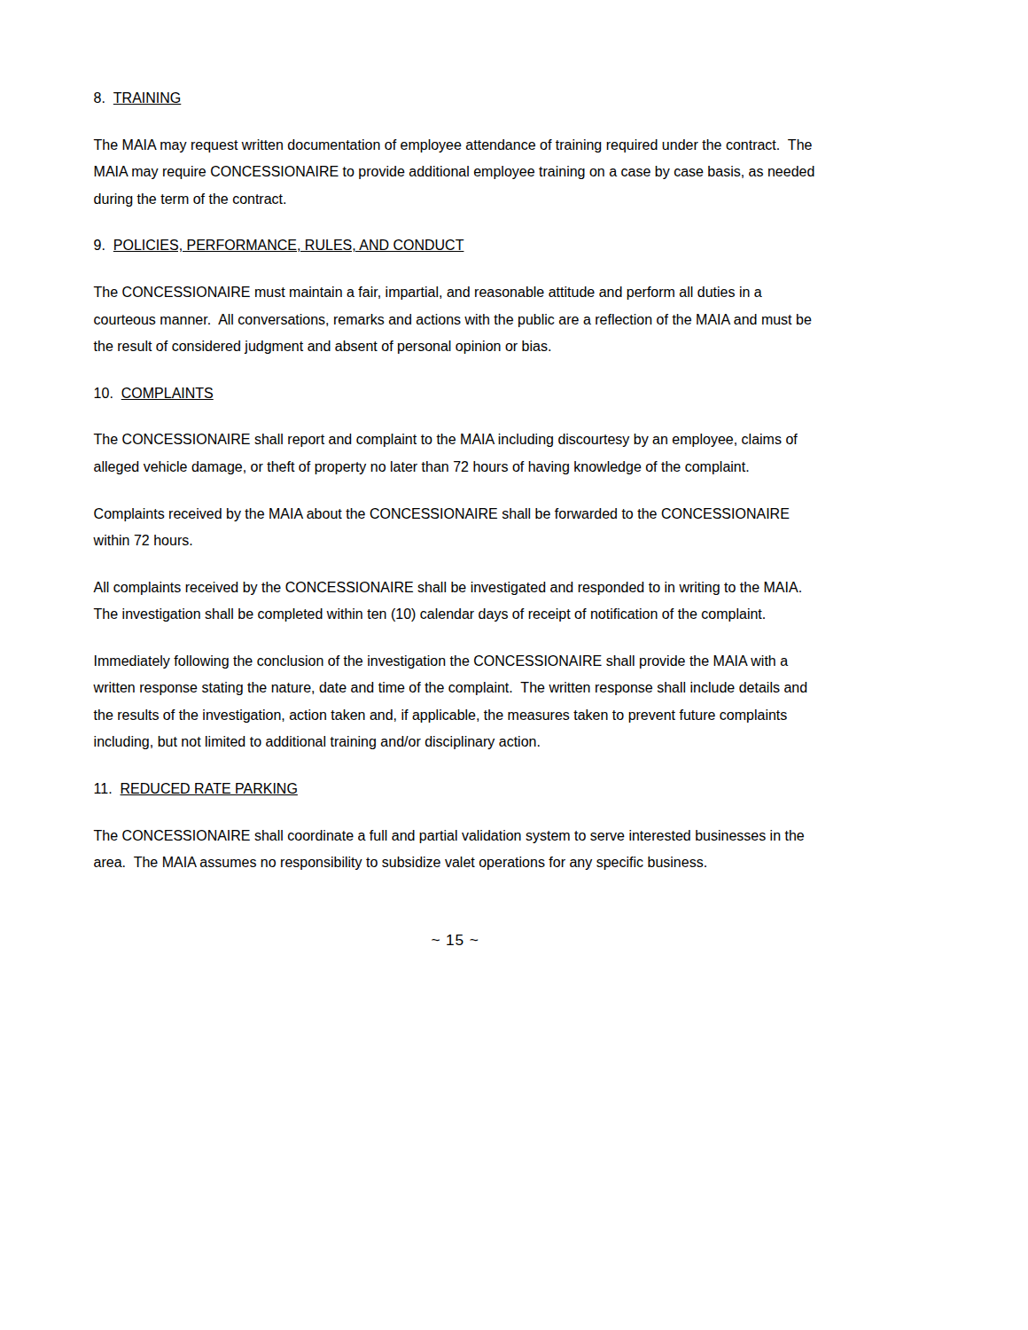8. TRAINING
The MAIA may request written documentation of employee attendance of training required under the contract. The MAIA may require CONCESSIONAIRE to provide additional employee training on a case by case basis, as needed during the term of the contract.
9. POLICIES, PERFORMANCE, RULES, AND CONDUCT
The CONCESSIONAIRE must maintain a fair, impartial, and reasonable attitude and perform all duties in a courteous manner. All conversations, remarks and actions with the public are a reflection of the MAIA and must be the result of considered judgment and absent of personal opinion or bias.
10. COMPLAINTS
The CONCESSIONAIRE shall report and complaint to the MAIA including discourtesy by an employee, claims of alleged vehicle damage, or theft of property no later than 72 hours of having knowledge of the complaint.
Complaints received by the MAIA about the CONCESSIONAIRE shall be forwarded to the CONCESSIONAIRE within 72 hours.
All complaints received by the CONCESSIONAIRE shall be investigated and responded to in writing to the MAIA. The investigation shall be completed within ten (10) calendar days of receipt of notification of the complaint.
Immediately following the conclusion of the investigation the CONCESSIONAIRE shall provide the MAIA with a written response stating the nature, date and time of the complaint. The written response shall include details and the results of the investigation, action taken and, if applicable, the measures taken to prevent future complaints including, but not limited to additional training and/or disciplinary action.
11. REDUCED RATE PARKING
The CONCESSIONAIRE shall coordinate a full and partial validation system to serve interested businesses in the area. The MAIA assumes no responsibility to subsidize valet operations for any specific business.
~ 15 ~